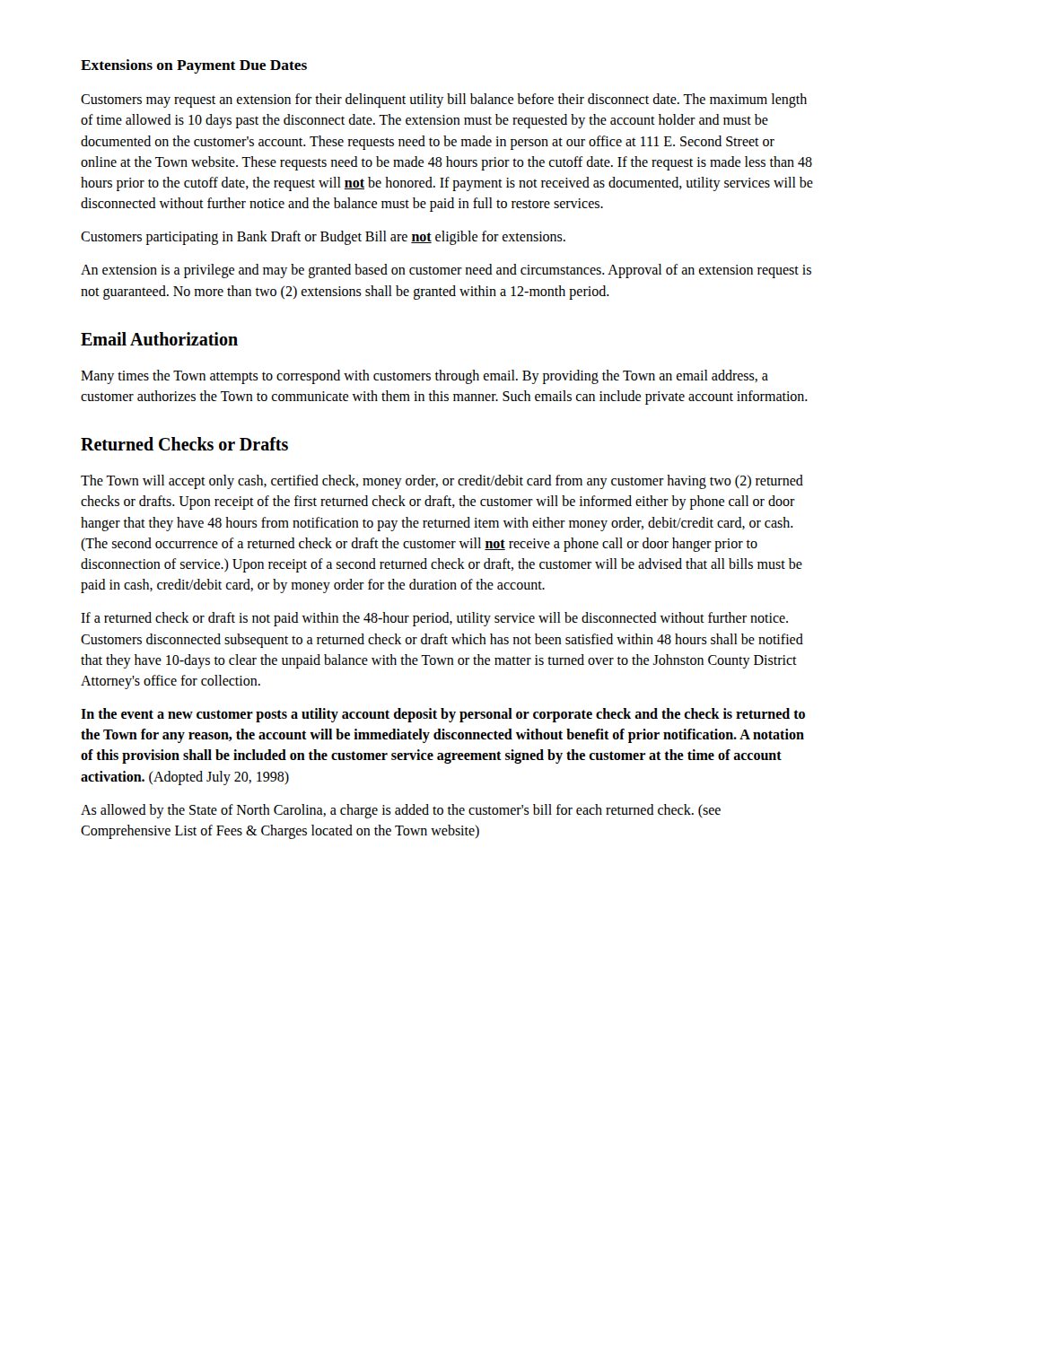Extensions on Payment Due Dates
Customers may request an extension for their delinquent utility bill balance before their disconnect date. The maximum length of time allowed is 10 days past the disconnect date. The extension must be requested by the account holder and must be documented on the customer's account. These requests need to be made in person at our office at 111 E. Second Street or online at the Town website. These requests need to be made 48 hours prior to the cutoff date. If the request is made less than 48 hours prior to the cutoff date, the request will not be honored. If payment is not received as documented, utility services will be disconnected without further notice and the balance must be paid in full to restore services.
Customers participating in Bank Draft or Budget Bill are not eligible for extensions.
An extension is a privilege and may be granted based on customer need and circumstances. Approval of an extension request is not guaranteed. No more than two (2) extensions shall be granted within a 12-month period.
Email Authorization
Many times the Town attempts to correspond with customers through email. By providing the Town an email address, a customer authorizes the Town to communicate with them in this manner. Such emails can include private account information.
Returned Checks or Drafts
The Town will accept only cash, certified check, money order, or credit/debit card from any customer having two (2) returned checks or drafts. Upon receipt of the first returned check or draft, the customer will be informed either by phone call or door hanger that they have 48 hours from notification to pay the returned item with either money order, debit/credit card, or cash. (The second occurrence of a returned check or draft the customer will not receive a phone call or door hanger prior to disconnection of service.) Upon receipt of a second returned check or draft, the customer will be advised that all bills must be paid in cash, credit/debit card, or by money order for the duration of the account.
If a returned check or draft is not paid within the 48-hour period, utility service will be disconnected without further notice. Customers disconnected subsequent to a returned check or draft which has not been satisfied within 48 hours shall be notified that they have 10-days to clear the unpaid balance with the Town or the matter is turned over to the Johnston County District Attorney's office for collection.
In the event a new customer posts a utility account deposit by personal or corporate check and the check is returned to the Town for any reason, the account will be immediately disconnected without benefit of prior notification. A notation of this provision shall be included on the customer service agreement signed by the customer at the time of account activation. (Adopted July 20, 1998)
As allowed by the State of North Carolina, a charge is added to the customer's bill for each returned check. (see Comprehensive List of Fees & Charges located on the Town website)